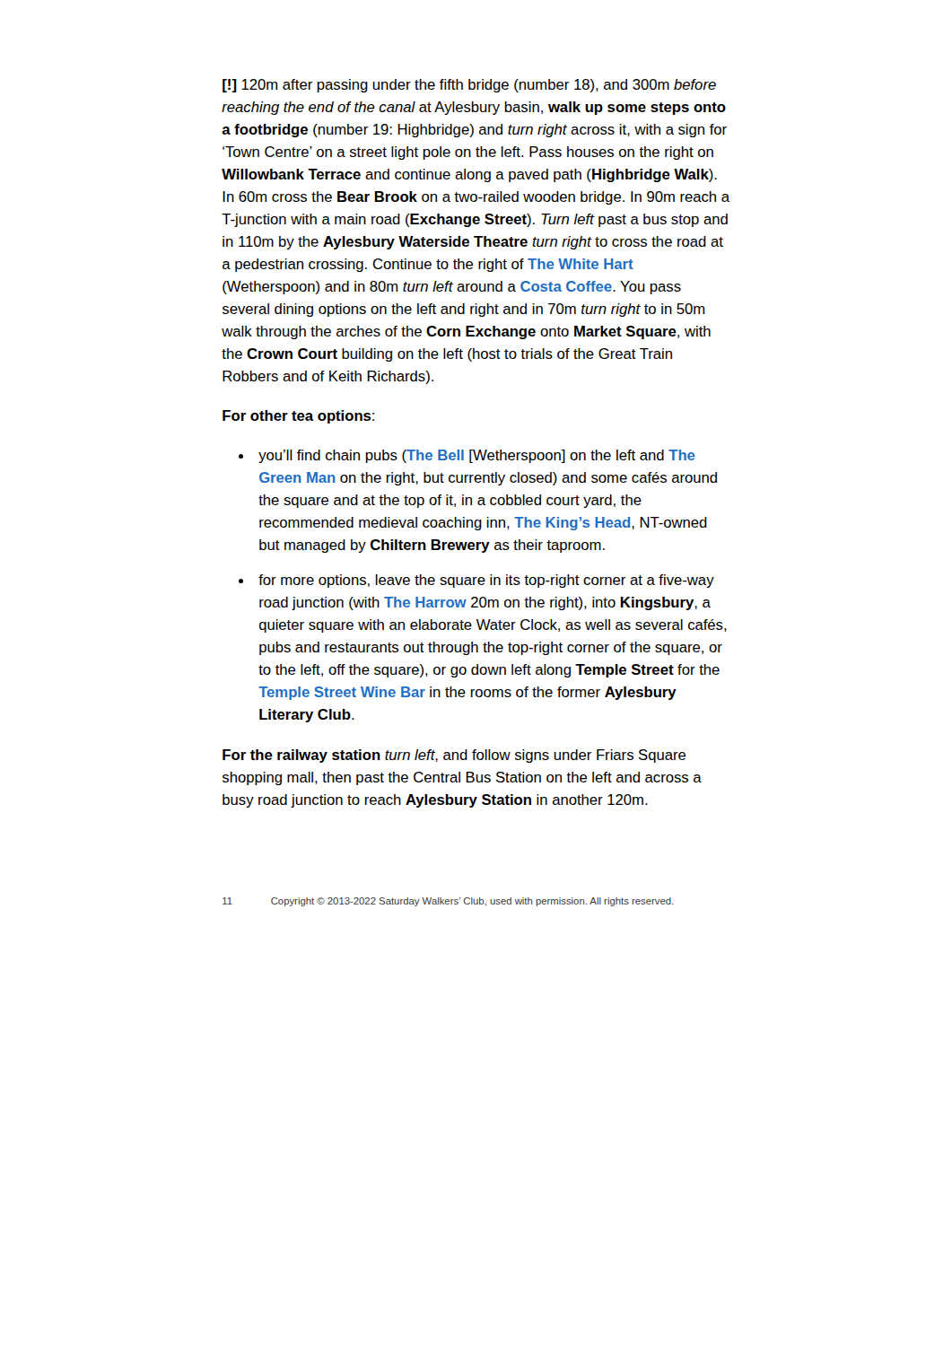[!] 120m after passing under the fifth bridge (number 18), and 300m before reaching the end of the canal at Aylesbury basin, walk up some steps onto a footbridge (number 19: Highbridge) and turn right across it, with a sign for ‘Town Centre’ on a street light pole on the left. Pass houses on the right on Willowbank Terrace and continue along a paved path (Highbridge Walk). In 60m cross the Bear Brook on a two-railed wooden bridge. In 90m reach a T-junction with a main road (Exchange Street). Turn left past a bus stop and in 110m by the Aylesbury Waterside Theatre turn right to cross the road at a pedestrian crossing. Continue to the right of The White Hart (Wetherspoon) and in 80m turn left around a Costa Coffee. You pass several dining options on the left and right and in 70m turn right to in 50m walk through the arches of the Corn Exchange onto Market Square, with the Crown Court building on the left (host to trials of the Great Train Robbers and of Keith Richards).
For other tea options:
you’ll find chain pubs (The Bell [Wetherspoon] on the left and The Green Man on the right, but currently closed) and some cafés around the square and at the top of it, in a cobbled court yard, the recommended medieval coaching inn, The King’s Head, NT-owned but managed by Chiltern Brewery as their taproom.
for more options, leave the square in its top-right corner at a five-way road junction (with The Harrow 20m on the right), into Kingsbury, a quieter square with an elaborate Water Clock, as well as several cafés, pubs and restaurants out through the top-right corner of the square, or to the left, off the square), or go down left along Temple Street for the Temple Street Wine Bar in the rooms of the former Aylesbury Literary Club.
For the railway station turn left, and follow signs under Friars Square shopping mall, then past the Central Bus Station on the left and across a busy road junction to reach Aylesbury Station in another 120m.
11 Copyright © 2013-2022 Saturday Walkers’ Club, used with permission. All rights reserved.